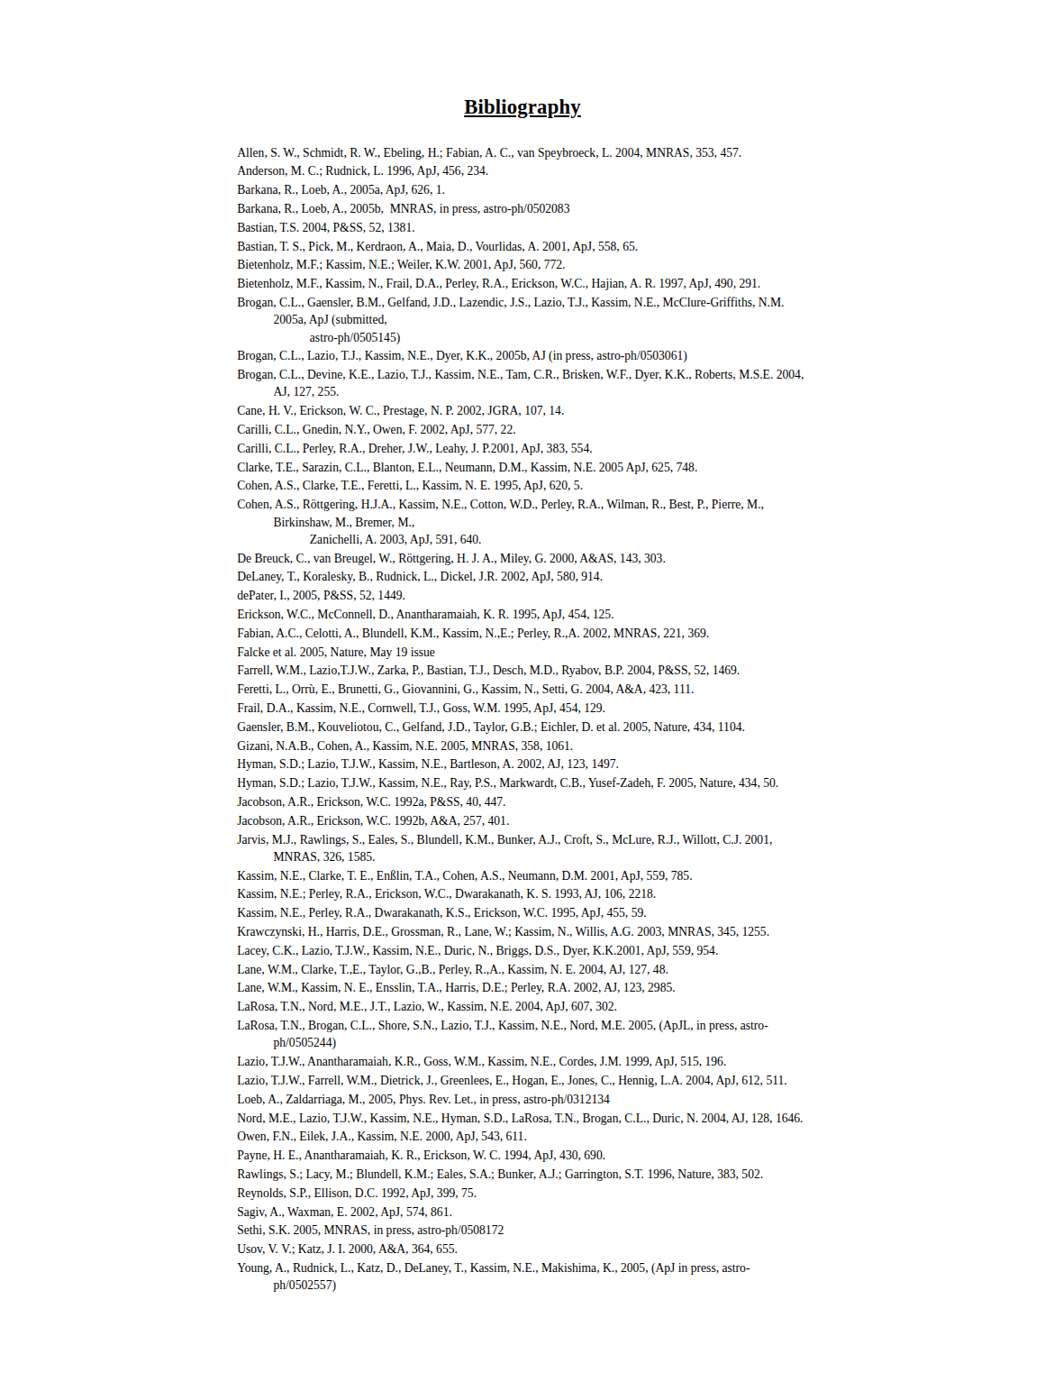Bibliography
Allen, S. W., Schmidt, R. W., Ebeling, H.; Fabian, A. C., van Speybroeck, L. 2004, MNRAS, 353, 457.
Anderson, M. C.; Rudnick, L. 1996, ApJ, 456, 234.
Barkana, R., Loeb, A., 2005a, ApJ, 626, 1.
Barkana, R., Loeb, A., 2005b, MNRAS, in press, astro-ph/0502083
Bastian, T.S. 2004, P&SS, 52, 1381.
Bastian, T. S., Pick, M., Kerdraon, A., Maia, D., Vourlidas, A. 2001, ApJ, 558, 65.
Bietenholz, M.F.; Kassim, N.E.; Weiler, K.W. 2001, ApJ, 560, 772.
Bietenholz, M.F., Kassim, N., Frail, D.A., Perley, R.A., Erickson, W.C., Hajian, A. R. 1997, ApJ, 490, 291.
Brogan, C.L., Gaensler, B.M., Gelfand, J.D., Lazendic, J.S., Lazio, T.J., Kassim, N.E., McClure-Griffiths, N.M. 2005a, ApJ (submitted, astro-ph/0505145)
Brogan, C.L., Lazio, T.J., Kassim, N.E., Dyer, K.K., 2005b, AJ (in press, astro-ph/0503061)
Brogan, C.L., Devine, K.E., Lazio, T.J., Kassim, N.E., Tam, C.R., Brisken, W.F., Dyer, K.K., Roberts, M.S.E. 2004, AJ, 127, 255.
Cane, H. V., Erickson, W. C., Prestage, N. P. 2002, JGRA, 107, 14.
Carilli, C.L., Gnedin, N.Y., Owen, F. 2002, ApJ, 577, 22.
Carilli, C.L., Perley, R.A., Dreher, J.W., Leahy, J. P.2001, ApJ, 383, 554.
Clarke, T.E., Sarazin, C.L., Blanton, E.L., Neumann, D.M., Kassim, N.E. 2005 ApJ, 625, 748.
Cohen, A.S., Clarke, T.E., Feretti, L., Kassim, N. E. 1995, ApJ, 620, 5.
Cohen, A.S., Röttgering, H.J.A., Kassim, N.E., Cotton, W.D., Perley, R.A., Wilman, R., Best, P., Pierre, M., Birkinshaw, M., Bremer, M., Zanichelli, A. 2003, ApJ, 591, 640.
De Breuck, C., van Breugel, W., Röttgering, H. J. A., Miley, G. 2000, A&AS, 143, 303.
DeLaney, T., Koralesky, B., Rudnick, L., Dickel, J.R. 2002, ApJ, 580, 914.
dePater, I., 2005, P&SS, 52, 1449.
Erickson, W.C., McConnell, D., Anantharamaiah, K. R. 1995, ApJ, 454, 125.
Fabian, A.C., Celotti, A., Blundell, K.M., Kassim, N.,E.; Perley, R.,A. 2002, MNRAS, 221, 369.
Falcke et al. 2005, Nature, May 19 issue
Farrell, W.M., Lazio,T.J.W., Zarka, P., Bastian, T.J., Desch, M.D., Ryabov, B.P. 2004, P&SS, 52, 1469.
Feretti, L., Orrù, E., Brunetti, G., Giovannini, G., Kassim, N., Setti, G. 2004, A&A, 423, 111.
Frail, D.A., Kassim, N.E., Cornwell, T.J., Goss, W.M. 1995, ApJ, 454, 129.
Gaensler, B.M., Kouveliotou, C., Gelfand, J.D., Taylor, G.B.; Eichler, D. et al. 2005, Nature, 434, 1104.
Gizani, N.A.B., Cohen, A., Kassim, N.E. 2005, MNRAS, 358, 1061.
Hyman, S.D.; Lazio, T.J.W., Kassim, N.E., Bartleson, A. 2002, AJ, 123, 1497.
Hyman, S.D.; Lazio, T.J.W., Kassim, N.E., Ray, P.S., Markwardt, C.B., Yusef-Zadeh, F. 2005, Nature, 434, 50.
Jacobson, A.R., Erickson, W.C. 1992a, P&SS, 40, 447.
Jacobson, A.R., Erickson, W.C. 1992b, A&A, 257, 401.
Jarvis, M.J., Rawlings, S., Eales, S., Blundell, K.M., Bunker, A.J., Croft, S., McLure, R.J., Willott, C.J. 2001, MNRAS, 326, 1585.
Kassim, N.E., Clarke, T. E., Enßlin, T.A., Cohen, A.S., Neumann, D.M. 2001, ApJ, 559, 785.
Kassim, N.E.; Perley, R.A., Erickson, W.C., Dwarakanath, K. S. 1993, AJ, 106, 2218.
Kassim, N.E., Perley, R.A., Dwarakanath, K.S., Erickson, W.C. 1995, ApJ, 455, 59.
Krawczynski, H., Harris, D.E., Grossman, R., Lane, W.; Kassim, N., Willis, A.G. 2003, MNRAS, 345, 1255.
Lacey, C.K., Lazio, T.J.W., Kassim, N.E., Duric, N., Briggs, D.S., Dyer, K.K.2001, ApJ, 559, 954.
Lane, W.M., Clarke, T.,E., Taylor, G.,B., Perley, R.,A., Kassim, N. E. 2004, AJ, 127, 48.
Lane, W.M., Kassim, N. E., Ensslin, T.A., Harris, D.E.; Perley, R.A. 2002, AJ, 123, 2985.
LaRosa, T.N., Nord, M.E., J.T., Lazio, W., Kassim, N.E. 2004, ApJ, 607, 302.
LaRosa, T.N., Brogan, C.L., Shore, S.N., Lazio, T.J., Kassim, N.E., Nord, M.E. 2005, (ApJL, in press, astro-ph/0505244)
Lazio, T.J.W., Anantharamaiah, K.R., Goss, W.M., Kassim, N.E., Cordes, J.M. 1999, ApJ, 515, 196.
Lazio, T.J.W., Farrell, W.M., Dietrick, J., Greenlees, E., Hogan, E., Jones, C., Hennig, L.A. 2004, ApJ, 612, 511.
Loeb, A., Zaldarriaga, M., 2005, Phys. Rev. Let., in press, astro-ph/0312134
Nord, M.E., Lazio, T.J.W., Kassim, N.E., Hyman, S.D., LaRosa, T.N., Brogan, C.L., Duric, N. 2004, AJ, 128, 1646.
Owen, F.N., Eilek, J.A., Kassim, N.E. 2000, ApJ, 543, 611.
Payne, H. E., Anantharamaiah, K. R., Erickson, W. C. 1994, ApJ, 430, 690.
Rawlings, S.; Lacy, M.; Blundell, K.M.; Eales, S.A.; Bunker, A.J.; Garrington, S.T. 1996, Nature, 383, 502.
Reynolds, S.P., Ellison, D.C. 1992, ApJ, 399, 75.
Sagiv, A., Waxman, E. 2002, ApJ, 574, 861.
Sethi, S.K. 2005, MNRAS, in press, astro-ph/0508172
Usov, V. V.; Katz, J. I. 2000, A&A, 364, 655.
Young, A., Rudnick, L., Katz, D., DeLaney, T., Kassim, N.E., Makishima, K., 2005, (ApJ in press, astro-ph/0502557)